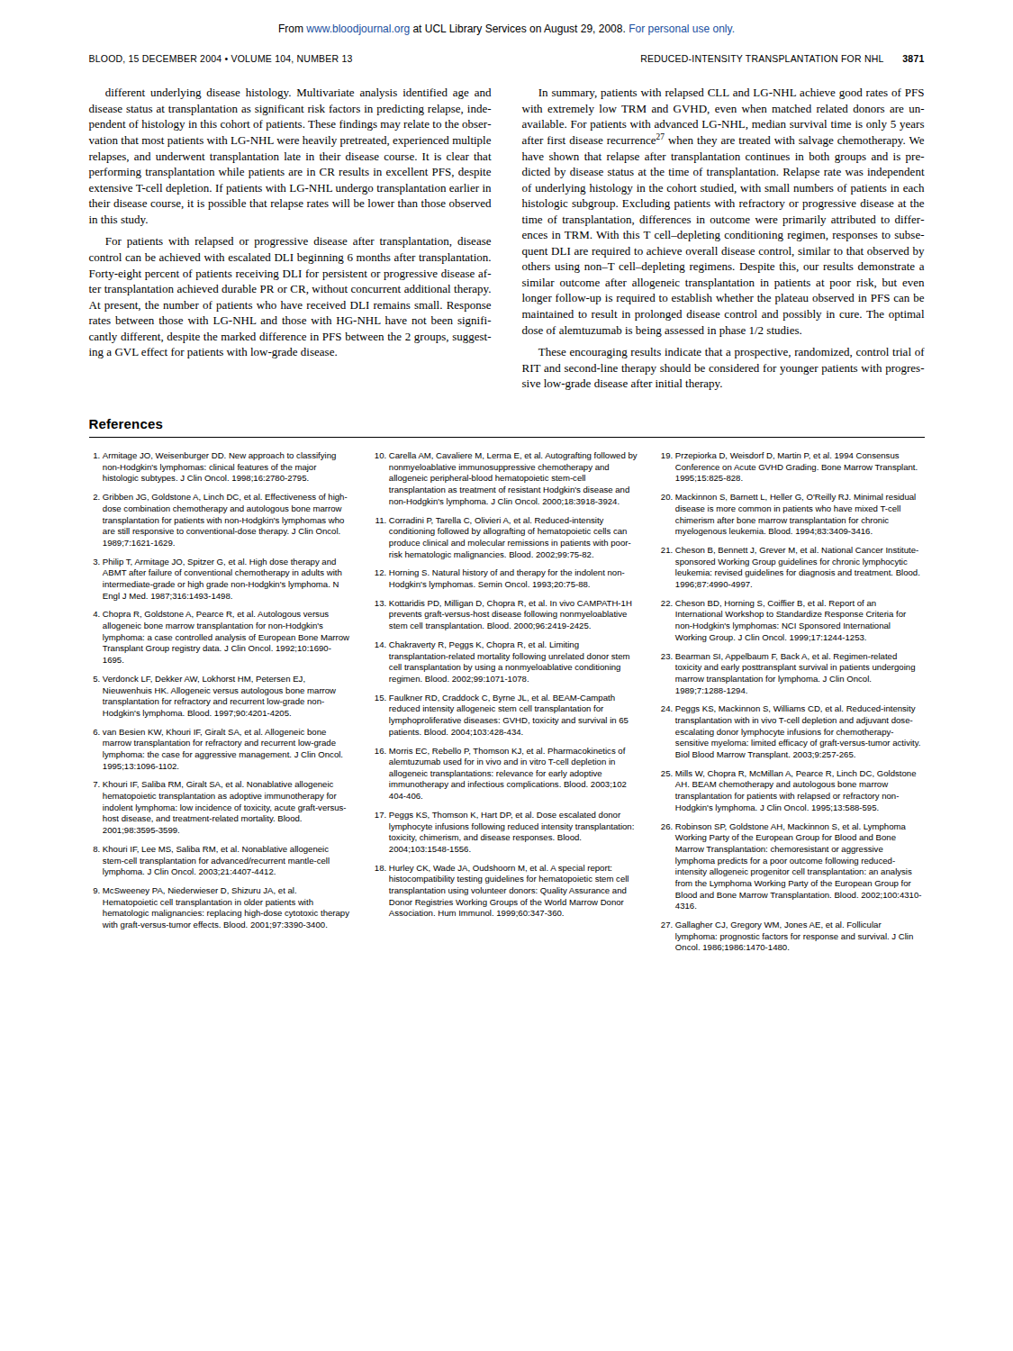From www.bloodjournal.org at UCL Library Services on August 29, 2008. For personal use only.
BLOOD, 15 DECEMBER 2004 • VOLUME 104, NUMBER 13
REDUCED-INTENSITY TRANSPLANTATION FOR NHL 3871
different underlying disease histology. Multivariate analysis identified age and disease status at transplantation as significant risk factors in predicting relapse, independent of histology in this cohort of patients. These findings may relate to the observation that most patients with LG-NHL were heavily pretreated, experienced multiple relapses, and underwent transplantation late in their disease course. It is clear that performing transplantation while patients are in CR results in excellent PFS, despite extensive T-cell depletion. If patients with LG-NHL undergo transplantation earlier in their disease course, it is possible that relapse rates will be lower than those observed in this study.
For patients with relapsed or progressive disease after transplantation, disease control can be achieved with escalated DLI beginning 6 months after transplantation. Forty-eight percent of patients receiving DLI for persistent or progressive disease after transplantation achieved durable PR or CR, without concurrent additional therapy. At present, the number of patients who have received DLI remains small. Response rates between those with LG-NHL and those with HG-NHL have not been significantly different, despite the marked difference in PFS between the 2 groups, suggesting a GVL effect for patients with low-grade disease.
In summary, patients with relapsed CLL and LG-NHL achieve good rates of PFS with extremely low TRM and GVHD, even when matched related donors are unavailable. For patients with advanced LG-NHL, median survival time is only 5 years after first disease recurrence27 when they are treated with salvage chemotherapy. We have shown that relapse after transplantation continues in both groups and is predicted by disease status at the time of transplantation. Relapse rate was independent of underlying histology in the cohort studied, with small numbers of patients in each histologic subgroup. Excluding patients with refractory or progressive disease at the time of transplantation, differences in outcome were primarily attributed to differences in TRM. With this T cell–depleting conditioning regimen, responses to subsequent DLI are required to achieve overall disease control, similar to that observed by others using non–T cell–depleting regimens. Despite this, our results demonstrate a similar outcome after allogeneic transplantation in patients at poor risk, but even longer follow-up is required to establish whether the plateau observed in PFS can be maintained to result in prolonged disease control and possibly in cure. The optimal dose of alemtuzumab is being assessed in phase 1/2 studies.
These encouraging results indicate that a prospective, randomized, control trial of RIT and second-line therapy should be considered for younger patients with progressive low-grade disease after initial therapy.
References
Armitage JO, Weisenburger DD. New approach to classifying non-Hodgkin's lymphomas: clinical features of the major histologic subtypes. J Clin Oncol. 1998;16:2780-2795.
Gribben JG, Goldstone A, Linch DC, et al. Effectiveness of high-dose combination chemotherapy and autologous bone marrow transplantation for patients with non-Hodgkin's lymphomas who are still responsive to conventional-dose therapy. J Clin Oncol. 1989;7:1621-1629.
Philip T, Armitage JO, Spitzer G, et al. High dose therapy and ABMT after failure of conventional chemotherapy in adults with intermediate-grade or high grade non-Hodgkin's lymphoma. N Engl J Med. 1987;316:1493-1498.
Chopra R, Goldstone A, Pearce R, et al. Autologous versus allogeneic bone marrow transplantation for non-Hodgkin's lymphoma: a case controlled analysis of European Bone Marrow Transplant Group registry data. J Clin Oncol. 1992;10:1690-1695.
Verdonck LF, Dekker AW, Lokhorst HM, Petersen EJ, Nieuwenhuis HK. Allogeneic versus autologous bone marrow transplantation for refractory and recurrent low-grade non-Hodgkin's lymphoma. Blood. 1997;90:4201-4205.
van Besien KW, Khouri IF, Giralt SA, et al. Allogeneic bone marrow transplantation for refractory and recurrent low-grade lymphoma: the case for aggressive management. J Clin Oncol. 1995;13:1096-1102.
Khouri IF, Saliba RM, Giralt SA, et al. Nonablative allogeneic hematopoietic transplantation as adoptive immunotherapy for indolent lymphoma: low incidence of toxicity, acute graft-versus-host disease, and treatment-related mortality. Blood. 2001;98:3595-3599.
Khouri IF, Lee MS, Saliba RM, et al. Nonablative allogeneic stem-cell transplantation for advanced/recurrent mantle-cell lymphoma. J Clin Oncol. 2003;21:4407-4412.
McSweeney PA, Niederwieser D, Shizuru JA, et al. Hematopoietic cell transplantation in older patients with hematologic malignancies: replacing high-dose cytotoxic therapy with graft-versus-tumor effects. Blood. 2001;97:3390-3400.
Carella AM, Cavaliere M, Lerma E, et al. Autografting followed by nonmyeloablative immunosuppressive chemotherapy and allogeneic peripheral-blood hematopoietic stem-cell transplantation as treatment of resistant Hodgkin's disease and non-Hodgkin's lymphoma. J Clin Oncol. 2000;18:3918-3924.
Corradini P, Tarella C, Olivieri A, et al. Reduced-intensity conditioning followed by allografting of hematopoietic cells can produce clinical and molecular remissions in patients with poor-risk hematologic malignancies. Blood. 2002;99:75-82.
Horning S. Natural history of and therapy for the indolent non-Hodgkin's lymphomas. Semin Oncol. 1993;20:75-88.
Kottaridis PD, Milligan D, Chopra R, et al. In vivo CAMPATH-1H prevents graft-versus-host disease following nonmyeloablative stem cell transplantation. Blood. 2000;96:2419-2425.
Chakraverty R, Peggs K, Chopra R, et al. Limiting transplantation-related mortality following unrelated donor stem cell transplantation by using a nonmyeloablative conditioning regimen. Blood. 2002;99:1071-1078.
Faulkner RD, Craddock C, Byrne JL, et al. BEAM-Campath reduced intensity allogeneic stem cell transplantation for lymphoproliferative diseases: GVHD, toxicity and survival in 65 patients. Blood. 2004;103:428-434.
Morris EC, Rebello P, Thomson KJ, et al. Pharmacokinetics of alemtuzumab used for in vivo and in vitro T-cell depletion in allogeneic transplantations: relevance for early adoptive immunotherapy and infectious complications. Blood. 2003;102 404-406.
Peggs KS, Thomson K, Hart DP, et al. Dose escalated donor lymphocyte infusions following reduced intensity transplantation: toxicity, chimerism, and disease responses. Blood. 2004;103:1548-1556.
Hurley CK, Wade JA, Oudshoorn M, et al. A special report: histocompatibility testing guidelines for hematopoietic stem cell transplantation using volunteer donors: Quality Assurance and Donor Registries Working Groups of the World Marrow Donor Association. Hum Immunol. 1999;60:347-360.
Przepiorka D, Weisdorf D, Martin P, et al. 1994 Consensus Conference on Acute GVHD Grading. Bone Marrow Transplant. 1995;15:825-828.
Mackinnon S, Barnett L, Heller G, O'Reilly RJ. Minimal residual disease is more common in patients who have mixed T-cell chimerism after bone marrow transplantation for chronic myelogenous leukemia. Blood. 1994;83:3409-3416.
Cheson B, Bennett J, Grever M, et al. National Cancer Institute-sponsored Working Group guidelines for chronic lymphocytic leukemia: revised guidelines for diagnosis and treatment. Blood. 1996;87:4990-4997.
Cheson BD, Horning S, Coiffier B, et al. Report of an International Workshop to Standardize Response Criteria for non-Hodgkin's lymphomas: NCI Sponsored International Working Group. J Clin Oncol. 1999;17:1244-1253.
Bearman SI, Appelbaum F, Back A, et al. Regimen-related toxicity and early posttransplant survival in patients undergoing marrow transplantation for lymphoma. J Clin Oncol. 1989;7:1288-1294.
Peggs KS, Mackinnon S, Williams CD, et al. Reduced-intensity transplantation with in vivo T-cell depletion and adjuvant dose-escalating donor lymphocyte infusions for chemotherapy-sensitive myeloma: limited efficacy of graft-versus-tumor activity. Biol Blood Marrow Transplant. 2003;9:257-265.
Mills W, Chopra R, McMillan A, Pearce R, Linch DC, Goldstone AH. BEAM chemotherapy and autologous bone marrow transplantation for patients with relapsed or refractory non-Hodgkin's lymphoma. J Clin Oncol. 1995;13:588-595.
Robinson SP, Goldstone AH, Mackinnon S, et al. Lymphoma Working Party of the European Group for Blood and Bone Marrow Transplantation: chemoresistant or aggressive lymphoma predicts for a poor outcome following reduced-intensity allogeneic progenitor cell transplantation: an analysis from the Lymphoma Working Party of the European Group for Blood and Bone Marrow Transplantation. Blood. 2002;100:4310-4316.
Gallagher CJ, Gregory WM, Jones AE, et al. Follicular lymphoma: prognostic factors for response and survival. J Clin Oncol. 1986;1986:1470-1480.